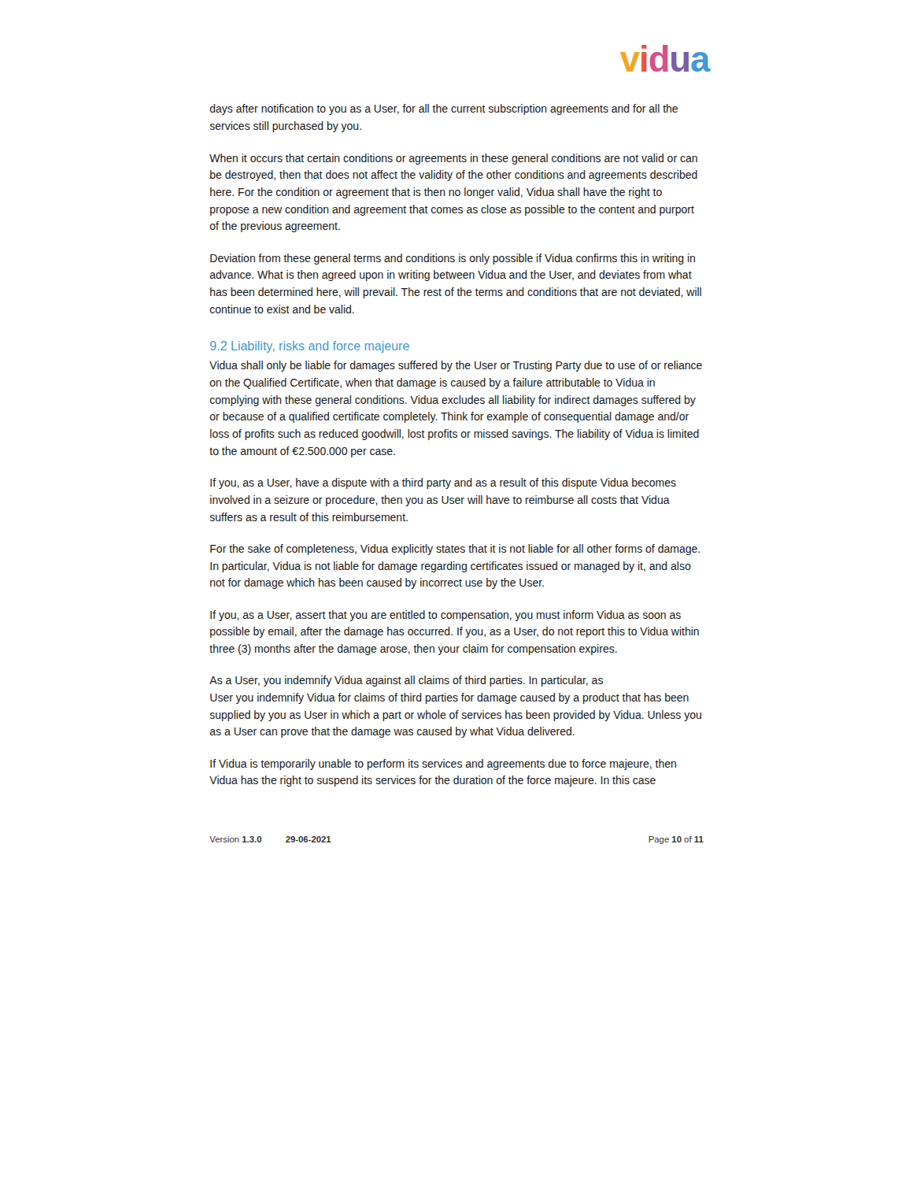vidua
days after notification to you as a User, for all the current subscription agreements and for all the services still purchased by you.
When it occurs that certain conditions or agreements in these general conditions are not valid or can be destroyed, then that does not affect the validity of the other conditions and agreements described here. For the condition or agreement that is then no longer valid, Vidua shall have the right to propose a new condition and agreement that comes as close as possible to the content and purport of the previous agreement.
Deviation from these general terms and conditions is only possible if Vidua confirms this in writing in advance. What is then agreed upon in writing between Vidua and the User, and deviates from what has been determined here, will prevail. The rest of the terms and conditions that are not deviated, will continue to exist and be valid.
9.2 Liability, risks and force majeure
Vidua shall only be liable for damages suffered by the User or Trusting Party due to use of or reliance on the Qualified Certificate, when that damage is caused by a failure attributable to Vidua in complying with these general conditions. Vidua excludes all liability for indirect damages suffered by or because of a qualified certificate completely. Think for example of consequential damage and/or loss of profits such as reduced goodwill, lost profits or missed savings. The liability of Vidua is limited to the amount of €2.500.000 per case.
If you, as a User, have a dispute with a third party and as a result of this dispute Vidua becomes involved in a seizure or procedure, then you as User will have to reimburse all costs that Vidua suffers as a result of this reimbursement.
For the sake of completeness, Vidua explicitly states that it is not liable for all other forms of damage. In particular, Vidua is not liable for damage regarding certificates issued or managed by it, and also not for damage which has been caused by incorrect use by the User.
If you, as a User, assert that you are entitled to compensation, you must inform Vidua as soon as possible by email, after the damage has occurred. If you, as a User, do not report this to Vidua within three (3) months after the damage arose, then your claim for compensation expires.
As a User, you indemnify Vidua against all claims of third parties. In particular, as
User you indemnify Vidua for claims of third parties for damage caused by a product that has been supplied by you as User in which a part or whole of services has been provided by Vidua. Unless you as a User can prove that the damage was caused by what Vidua delivered.
If Vidua is temporarily unable to perform its services and agreements due to force majeure, then Vidua has the right to suspend its services for the duration of the force majeure. In this case
Version 1.3.0 29-06-2021 Page 10 of 11